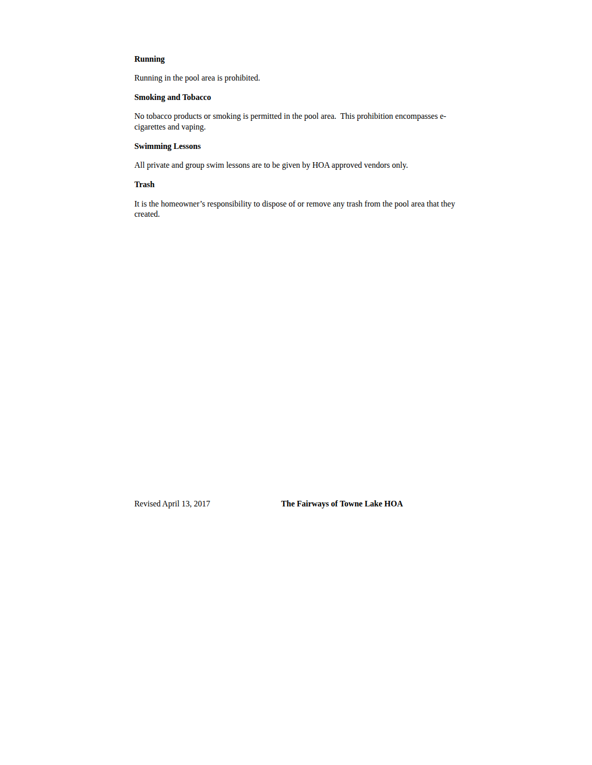Running
Running in the pool area is prohibited.
Smoking and Tobacco
No tobacco products or smoking is permitted in the pool area. This prohibition encompasses e-cigarettes and vaping.
Swimming Lessons
All private and group swim lessons are to be given by HOA approved vendors only.
Trash
It is the homeowner’s responsibility to dispose of or remove any trash from the pool area that they created.
Revised April 13, 2017 The Fairways of Towne Lake HOA